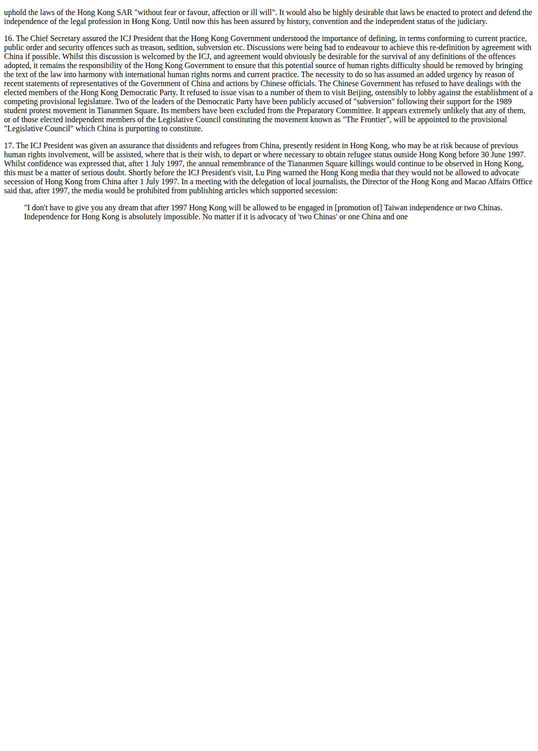uphold the laws of the Hong Kong SAR "without fear or favour, affection or ill will". It would also be highly desirable that laws be enacted to protect and defend the independence of the legal profession in Hong Kong. Until now this has been assured by history, convention and the independent status of the judiciary.
16. The Chief Secretary assured the ICJ President that the Hong Kong Government understood the importance of defining, in terms conforming to current practice, public order and security offences such as treason, sedition, subversion etc. Discussions were being had to endeavour to achieve this re-definition by agreement with China if possible. Whilst this discussion is welcomed by the ICJ, and agreement would obviously be desirable for the survival of any definitions of the offences adopted, it remains the responsibility of the Hong Kong Government to ensure that this potential source of human rights difficulty should be removed by bringing the text of the law into harmony with international human rights norms and current practice. The necessity to do so has assumed an added urgency by reason of recent statements of representatives of the Government of China and actions by Chinese officials. The Chinese Government has refused to have dealings with the elected members of the Hong Kong Democratic Party. It refused to issue visas to a number of them to visit Beijing, ostensibly to lobby against the establishment of a competing provisional legislature. Two of the leaders of the Democratic Party have been publicly accused of "subversion" following their support for the 1989 student protest movement in Tiananmen Square. Its members have been excluded from the Preparatory Committee. It appears extremely unlikely that any of them, or of those elected independent members of the Legislative Council constituting the movement known as "The Frontier", will be appointed to the provisional "Legislative Council" which China is purporting to constitute.
17. The ICJ President was given an assurance that dissidents and refugees from China, presently resident in Hong Kong, who may be at risk because of previous human rights involvement, will be assisted, where that is their wish, to depart or where necessary to obtain refugee status outside Hong Kong before 30 June 1997. Whilst confidence was expressed that, after 1 July 1997, the annual remembrance of the Tiananmen Square killings would continue to be observed in Hong Kong, this must be a matter of serious doubt. Shortly before the ICJ President's visit, Lu Ping warned the Hong Kong media that they would not be allowed to advocate secession of Hong Kong from China after 1 July 1997. In a meeting with the delegation of local journalists, the Director of the Hong Kong and Macao Affairs Office said that, after 1997, the media would be prohibited from publishing articles which supported secession:
"I don't have to give you any dream that after 1997 Hong Kong will be allowed to be engaged in [promotion of] Taiwan independence or two Chinas. Independence for Hong Kong is absolutely impossible. No matter if it is advocacy of 'two Chinas' or one China and one